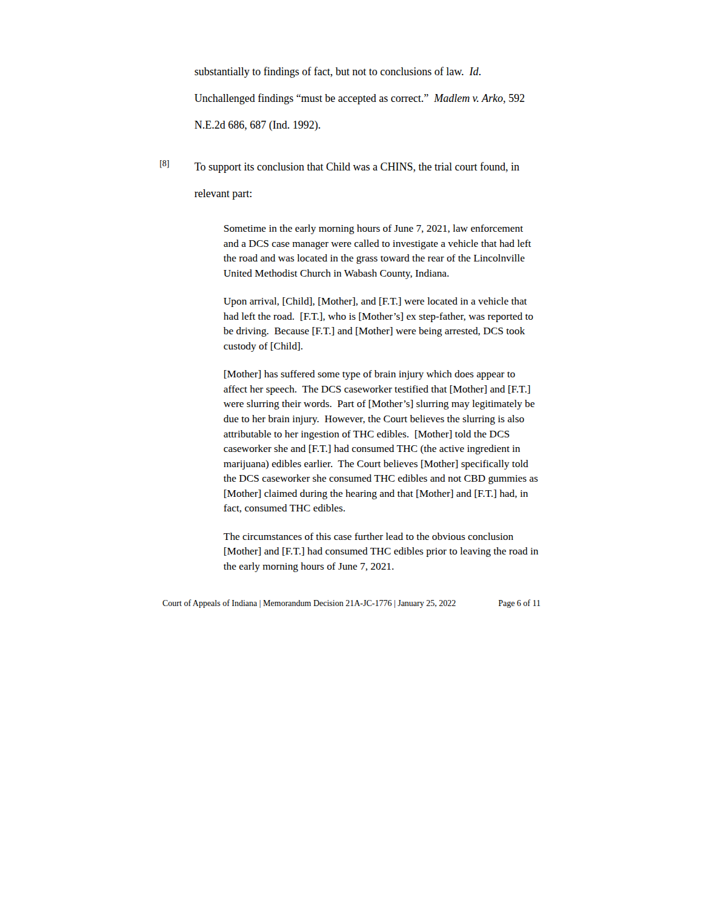substantially to findings of fact, but not to conclusions of law. Id. Unchallenged findings “must be accepted as correct.” Madlem v. Arko, 592 N.E.2d 686, 687 (Ind. 1992).
[8]
To support its conclusion that Child was a CHINS, the trial court found, in relevant part:
Sometime in the early morning hours of June 7, 2021, law enforcement and a DCS case manager were called to investigate a vehicle that had left the road and was located in the grass toward the rear of the Lincolnville United Methodist Church in Wabash County, Indiana.
Upon arrival, [Child], [Mother], and [F.T.] were located in a vehicle that had left the road. [F.T.], who is [Mother’s] ex step-father, was reported to be driving. Because [F.T.] and [Mother] were being arrested, DCS took custody of [Child].
[Mother] has suffered some type of brain injury which does appear to affect her speech. The DCS caseworker testified that [Mother] and [F.T.] were slurring their words. Part of [Mother’s] slurring may legitimately be due to her brain injury. However, the Court believes the slurring is also attributable to her ingestion of THC edibles. [Mother] told the DCS caseworker she and [F.T.] had consumed THC (the active ingredient in marijuana) edibles earlier. The Court believes [Mother] specifically told the DCS caseworker she consumed THC edibles and not CBD gummies as [Mother] claimed during the hearing and that [Mother] and [F.T.] had, in fact, consumed THC edibles.
The circumstances of this case further lead to the obvious conclusion [Mother] and [F.T.] had consumed THC edibles prior to leaving the road in the early morning hours of June 7, 2021.
Court of Appeals of Indiana | Memorandum Decision 21A-JC-1776 | January 25, 2022 Page 6 of 11